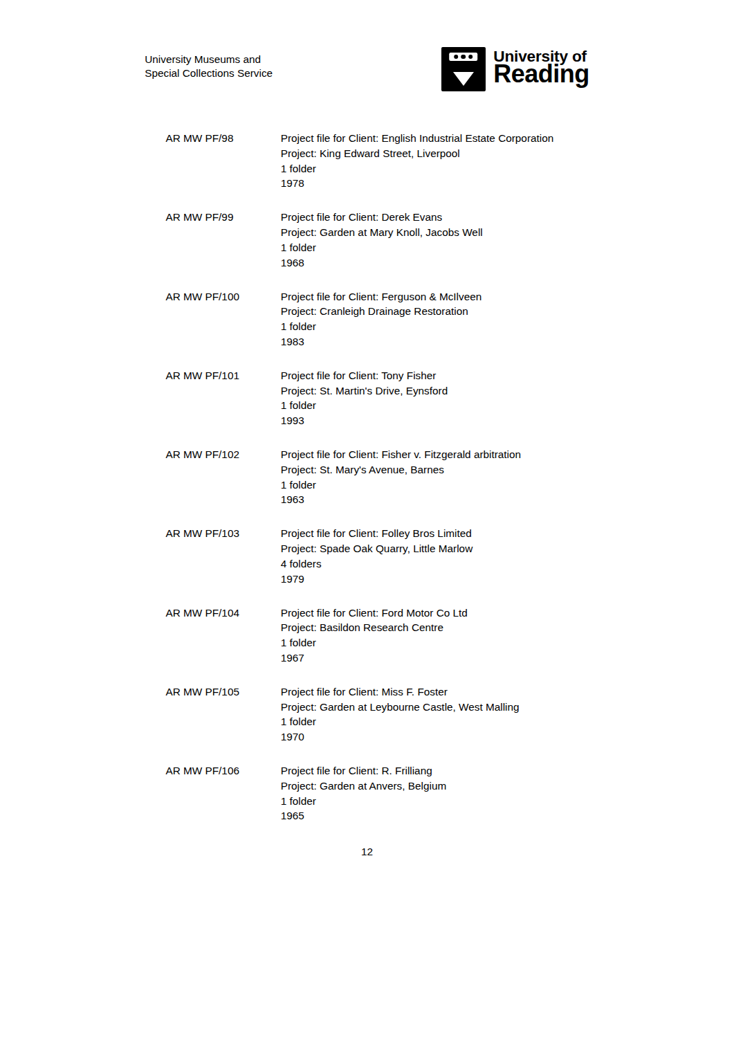University Museums and
Special Collections Service
University of Reading
AR MW PF/98
Project file for Client: English Industrial Estate Corporation
Project: King Edward Street, Liverpool
1 folder
1978
AR MW PF/99
Project file for Client: Derek Evans
Project: Garden at Mary Knoll, Jacobs Well
1 folder
1968
AR MW PF/100
Project file for Client: Ferguson & McIlveen
Project: Cranleigh Drainage Restoration
1 folder
1983
AR MW PF/101
Project file for Client: Tony Fisher
Project: St. Martin's Drive, Eynsford
1 folder
1993
AR MW PF/102
Project file for Client: Fisher v. Fitzgerald arbitration
Project: St. Mary's Avenue, Barnes
1 folder
1963
AR MW PF/103
Project file for Client: Folley Bros Limited
Project: Spade Oak Quarry, Little Marlow
4 folders
1979
AR MW PF/104
Project file for Client: Ford Motor Co Ltd
Project: Basildon Research Centre
1 folder
1967
AR MW PF/105
Project file for Client: Miss F. Foster
Project: Garden at Leybourne Castle, West Malling
1 folder
1970
AR MW PF/106
Project file for Client: R. Frilliang
Project: Garden at Anvers, Belgium
1 folder
1965
12